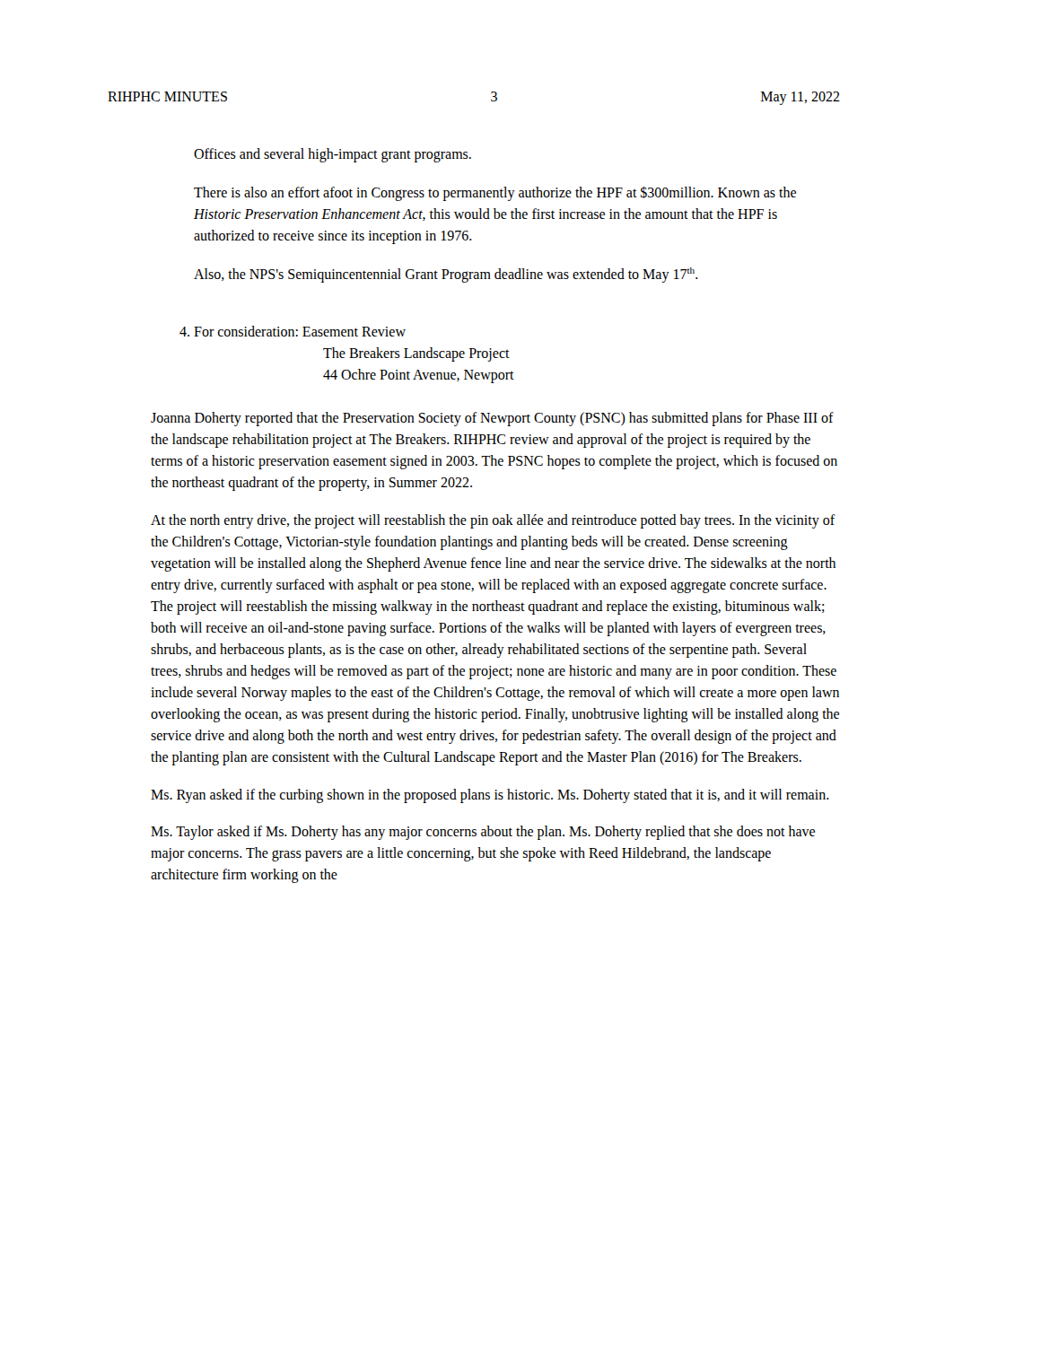RIHPHC MINUTES 3 May 11, 2022
Offices and several high-impact grant programs.
There is also an effort afoot in Congress to permanently authorize the HPF at $300million. Known as the Historic Preservation Enhancement Act, this would be the first increase in the amount that the HPF is authorized to receive since its inception in 1976.
Also, the NPS's Semiquincentennial Grant Program deadline was extended to May 17th.
For consideration: Easement Review
The Breakers Landscape Project
44 Ochre Point Avenue, Newport
Joanna Doherty reported that the Preservation Society of Newport County (PSNC) has submitted plans for Phase III of the landscape rehabilitation project at The Breakers. RIHPHC review and approval of the project is required by the terms of a historic preservation easement signed in 2003. The PSNC hopes to complete the project, which is focused on the northeast quadrant of the property, in Summer 2022.
At the north entry drive, the project will reestablish the pin oak allée and reintroduce potted bay trees. In the vicinity of the Children's Cottage, Victorian-style foundation plantings and planting beds will be created. Dense screening vegetation will be installed along the Shepherd Avenue fence line and near the service drive. The sidewalks at the north entry drive, currently surfaced with asphalt or pea stone, will be replaced with an exposed aggregate concrete surface. The project will reestablish the missing walkway in the northeast quadrant and replace the existing, bituminous walk; both will receive an oil-and-stone paving surface. Portions of the walks will be planted with layers of evergreen trees, shrubs, and herbaceous plants, as is the case on other, already rehabilitated sections of the serpentine path. Several trees, shrubs and hedges will be removed as part of the project; none are historic and many are in poor condition. These include several Norway maples to the east of the Children's Cottage, the removal of which will create a more open lawn overlooking the ocean, as was present during the historic period. Finally, unobtrusive lighting will be installed along the service drive and along both the north and west entry drives, for pedestrian safety. The overall design of the project and the planting plan are consistent with the Cultural Landscape Report and the Master Plan (2016) for The Breakers.
Ms. Ryan asked if the curbing shown in the proposed plans is historic. Ms. Doherty stated that it is, and it will remain.
Ms. Taylor asked if Ms. Doherty has any major concerns about the plan. Ms. Doherty replied that she does not have major concerns. The grass pavers are a little concerning, but she spoke with Reed Hildebrand, the landscape architecture firm working on the